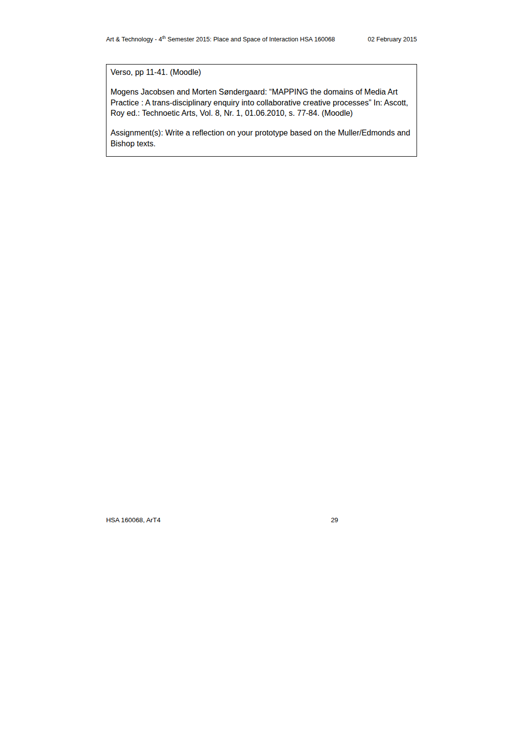Art & Technology - 4th Semester 2015: Place and Space of Interaction HSA 160068
02 February 2015
Verso, pp 11-41. (Moodle)
Mogens Jacobsen and Morten Søndergaard: “MAPPING the domains of Media Art Practice : A trans-disciplinary enquiry into collaborative creative processes” In: Ascott, Roy ed.: Technoetic Arts, Vol. 8, Nr. 1, 01.06.2010, s. 77-84. (Moodle)
Assignment(s): Write a reflection on your prototype based on the Muller/Edmonds and Bishop texts.
HSA 160068, ArT4
29